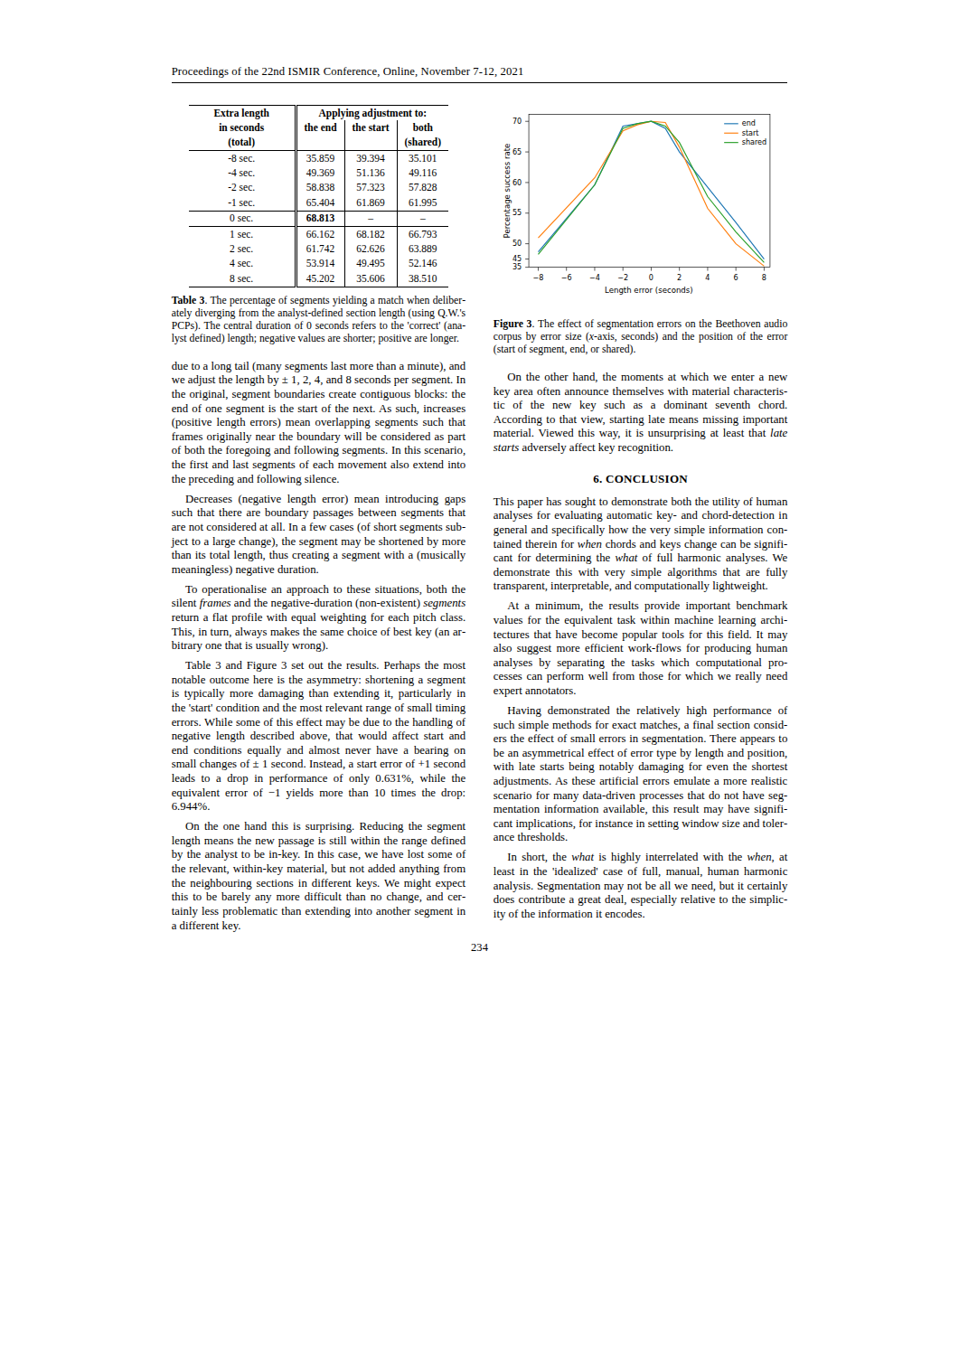Proceedings of the 22nd ISMIR Conference, Online, November 7-12, 2021
| Extra length | Applying adjustment to: |
| --- | --- |
| in seconds | the end | the start | both |
| (total) | | | (shared) |
| -8 sec. | 35.859 | 39.394 | 35.101 |
| -4 sec. | 49.369 | 51.136 | 49.116 |
| -2 sec. | 58.838 | 57.323 | 57.828 |
| -1 sec. | 65.404 | 61.869 | 61.995 |
| 0 sec. | 68.813 | – | – |
| 1 sec. | 66.162 | 68.182 | 66.793 |
| 2 sec. | 61.742 | 62.626 | 63.889 |
| 4 sec. | 53.914 | 49.495 | 52.146 |
| 8 sec. | 45.202 | 35.606 | 38.510 |
Table 3. The percentage of segments yielding a match when deliberately diverging from the analyst-defined section length (using Q.W.'s PCPs). The central duration of 0 seconds refers to the 'correct' (analyst defined) length; negative values are shorter; positive are longer.
due to a long tail (many segments last more than a minute), and we adjust the length by ± 1, 2, 4, and 8 seconds per segment. In the original, segment boundaries create contiguous blocks: the end of one segment is the start of the next. As such, increases (positive length errors) mean overlapping segments such that frames originally near the boundary will be considered as part of both the foregoing and following segments. In this scenario, the first and last segments of each movement also extend into the preceding and following silence.
Decreases (negative length error) mean introducing gaps such that there are boundary passages between segments that are not considered at all. In a few cases (of short segments subject to a large change), the segment may be shortened by more than its total length, thus creating a segment with a (musically meaningless) negative duration.
To operationalise an approach to these situations, both the silent frames and the negative-duration (non-existent) segments return a flat profile with equal weighting for each pitch class. This, in turn, always makes the same choice of best key (an arbitrary one that is usually wrong).
Table 3 and Figure 3 set out the results. Perhaps the most notable outcome here is the asymmetry: shortening a segment is typically more damaging than extending it, particularly in the 'start' condition and the most relevant range of small timing errors. While some of this effect may be due to the handling of negative length described above, that would affect start and end conditions equally and almost never have a bearing on small changes of ± 1 second. Instead, a start error of +1 second leads to a drop in performance of only 0.631%, while the equivalent error of −1 yields more than 10 times the drop: 6.944%.
On the one hand this is surprising. Reducing the segment length means the new passage is still within the range defined by the analyst to be in-key. In this case, we have lost some of the relevant, within-key material, but not added anything from the neighbouring sections in different keys. We might expect this to be barely any more difficult than no change, and certainly less problematic than extending into another segment in a different key.
70 65 60 55 50 45 35 −8 −6 −4 −2 0 2 4 6 8 Length error (seconds) Percentage success rate end start shared
Figure 3. The effect of segmentation errors on the Beethoven audio corpus by error size (x-axis, seconds) and the position of the error (start of segment, end, or shared).
On the other hand, the moments at which we enter a new key area often announce themselves with material characteristic of the new key such as a dominant seventh chord. According to that view, starting late means missing important material. Viewed this way, it is unsurprising at least that late starts adversely affect key recognition.
6. Conclusion
This paper has sought to demonstrate both the utility of human analyses for evaluating automatic key- and chord-detection in general and specifically how the very simple information contained therein for when chords and keys change can be significant for determining the what of full harmonic analyses. We demonstrate this with very simple algorithms that are fully transparent, interpretable, and computationally lightweight.
At a minimum, the results provide important benchmark values for the equivalent task within machine learning architectures that have become popular tools for this field. It may also suggest more efficient work-flows for producing human analyses by separating the tasks which computational processes can perform well from those for which we really need expert annotators.
Having demonstrated the relatively high performance of such simple methods for exact matches, a final section considers the effect of small errors in segmentation. There appears to be an asymmetrical effect of error type by length and position, with late starts being notably damaging for even the shortest adjustments. As these artificial errors emulate a more realistic scenario for many data-driven processes that do not have segmentation information available, this result may have significant implications, for instance in setting window size and tolerance thresholds.
In short, the what is highly interrelated with the when, at least in the 'idealized' case of full, manual, human harmonic analysis. Segmentation may not be all we need, but it certainly does contribute a great deal, especially relative to the simplicity of the information it encodes.
234